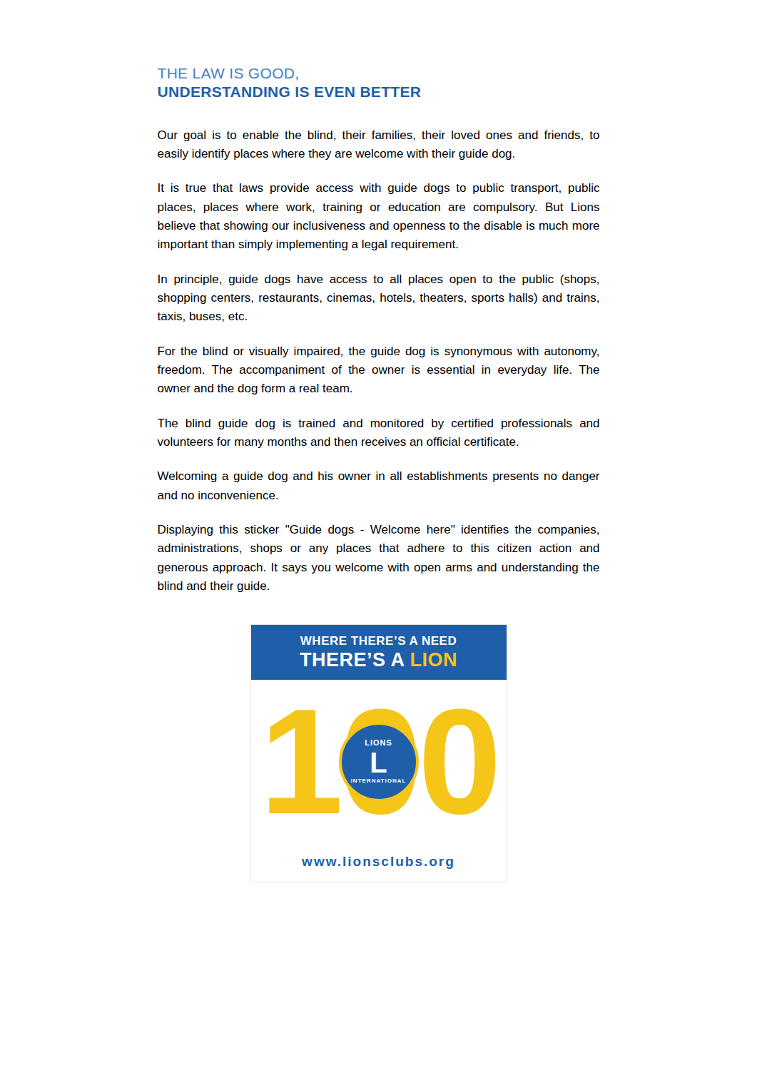THE LAW IS GOOD, UNDERSTANDING IS EVEN BETTER
Our goal is to enable the blind, their families, their loved ones and friends, to easily identify places where they are welcome with their guide dog.
It is true that laws provide access with guide dogs to public transport, public places, places where work, training or education are compulsory. But Lions believe that showing our inclusiveness and openness to the disable is much more important than simply implementing a legal requirement.
In principle, guide dogs have access to all places open to the public (shops, shopping centers, restaurants, cinemas, hotels, theaters, sports halls) and trains, taxis, buses, etc.
For the blind or visually impaired, the guide dog is synonymous with autonomy, freedom. The accompaniment of the owner is essential in everyday life. The owner and the dog form a real team.
The blind guide dog is trained and monitored by certified professionals and volunteers for many months and then receives an official certificate.
Welcoming a guide dog and his owner in all establishments presents no danger and no inconvenience.
Displaying this sticker "Guide dogs - Welcome here" identifies the companies, administrations, shops or any places that adhere to this citizen action and generous approach. It says you welcome with open arms and understanding the blind and their guide.
WHERE THERE’S A NEED THERE’S A LION
100
SINCE 1917
LIONS L INTERNATIONAL
www.lionsclubs.org